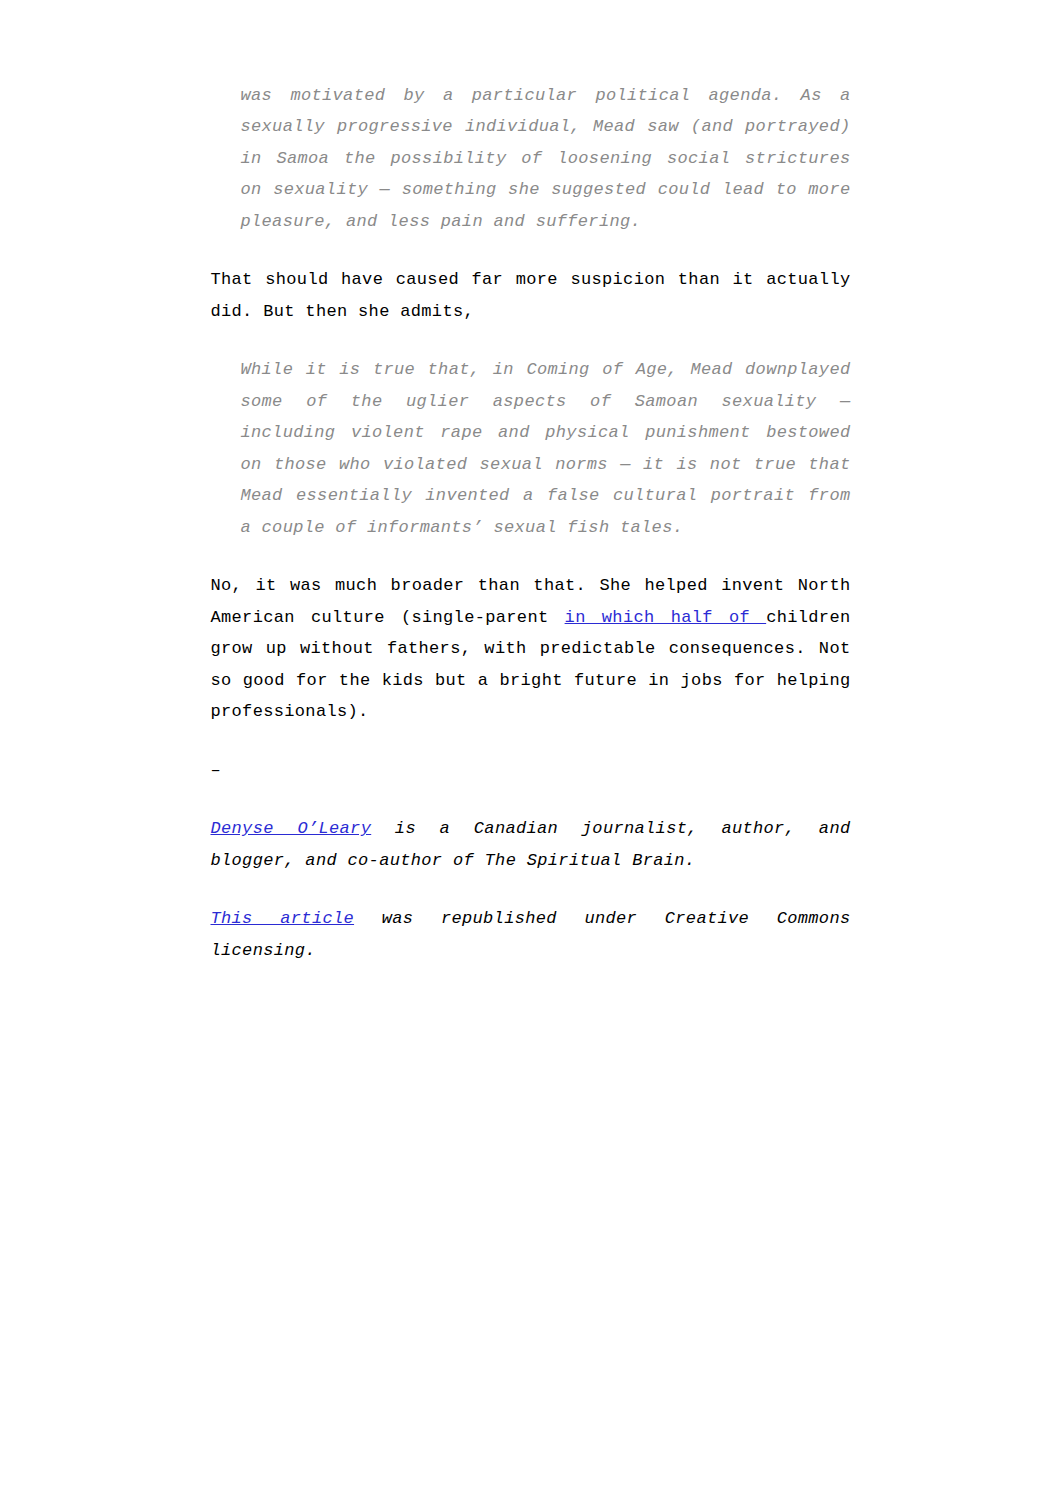was motivated by a particular political agenda. As a sexually progressive individual, Mead saw (and portrayed) in Samoa the possibility of loosening social strictures on sexuality — something she suggested could lead to more pleasure, and less pain and suffering.
That should have caused far more suspicion than it actually did. But then she admits,
While it is true that, in Coming of Age, Mead downplayed some of the uglier aspects of Samoan sexuality — including violent rape and physical punishment bestowed on those who violated sexual norms — it is not true that Mead essentially invented a false cultural portrait from a couple of informants’ sexual fish tales.
No, it was much broader than that. She helped invent North American culture (single-parent in which half of children grow up without fathers, with predictable consequences. Not so good for the kids but a bright future in jobs for helping professionals).
–
Denyse O’Leary is a Canadian journalist, author, and blogger, and co-author of The Spiritual Brain.
This article was republished under Creative Commons licensing.